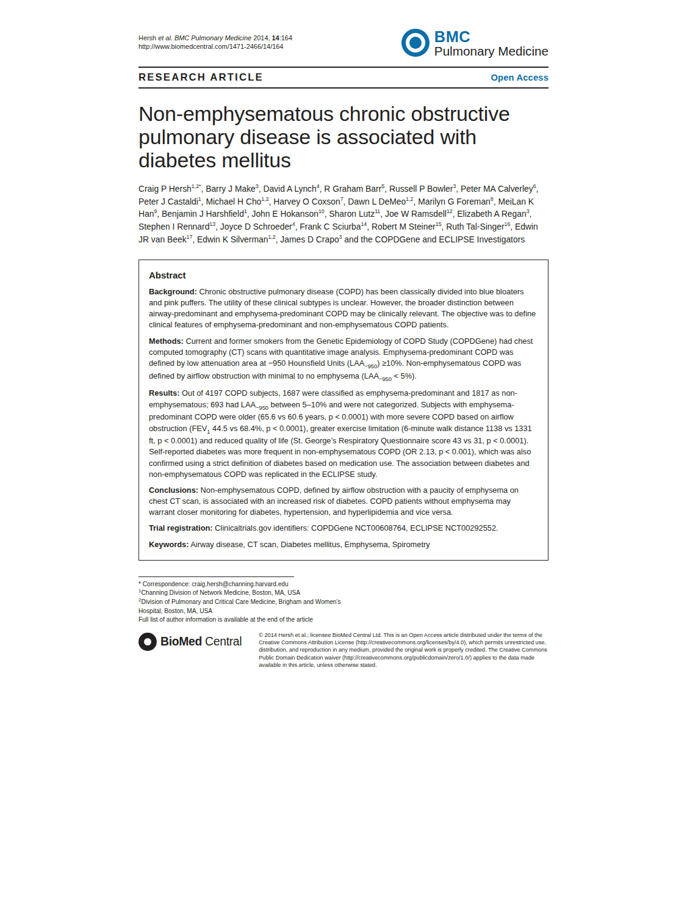Hersh et al. BMC Pulmonary Medicine 2014, 14:164
http://www.biomedcentral.com/1471-2466/14/164
BMC
Pulmonary Medicine
RESEARCH ARTICLE
Open Access
Non-emphysematous chronic obstructive pulmonary disease is associated with diabetes mellitus
Craig P Hersh1,2*, Barry J Make3, David A Lynch4, R Graham Barr5, Russell P Bowler3, Peter MA Calverley6, Peter J Castaldi1, Michael H Cho1,2, Harvey O Coxson7, Dawn L DeMeo1,2, Marilyn G Foreman8, MeiLan K Han9, Benjamin J Harshfield1, John E Hokanson10, Sharon Lutz11, Joe W Ramsdell12, Elizabeth A Regan3, Stephen I Rennard13, Joyce D Schroeder4, Frank C Sciurba14, Robert M Steiner15, Ruth Tal-Singer16, Edwin JR van Beek17, Edwin K Silverman1,2, James D Crapo3 and the COPDGene and ECLIPSE Investigators
Abstract
Background: Chronic obstructive pulmonary disease (COPD) has been classically divided into blue bloaters and pink puffers. The utility of these clinical subtypes is unclear. However, the broader distinction between airway-predominant and emphysema-predominant COPD may be clinically relevant. The objective was to define clinical features of emphysema-predominant and non-emphysematous COPD patients.
Methods: Current and former smokers from the Genetic Epidemiology of COPD Study (COPDGene) had chest computed tomography (CT) scans with quantitative image analysis. Emphysema-predominant COPD was defined by low attenuation area at −950 Hounsfield Units (LAA−950) ≥10%. Non-emphysematous COPD was defined by airflow obstruction with minimal to no emphysema (LAA−950 < 5%).
Results: Out of 4197 COPD subjects, 1687 were classified as emphysema-predominant and 1817 as non-emphysematous; 693 had LAA−950 between 5–10% and were not categorized. Subjects with emphysema-predominant COPD were older (65.6 vs 60.6 years, p < 0.0001) with more severe COPD based on airflow obstruction (FEV1 44.5 vs 68.4%, p < 0.0001), greater exercise limitation (6-minute walk distance 1138 vs 1331 ft, p < 0.0001) and reduced quality of life (St. George’s Respiratory Questionnaire score 43 vs 31, p < 0.0001). Self-reported diabetes was more frequent in non-emphysematous COPD (OR 2.13, p < 0.001), which was also confirmed using a strict definition of diabetes based on medication use. The association between diabetes and non-emphysematous COPD was replicated in the ECLIPSE study.
Conclusions: Non-emphysematous COPD, defined by airflow obstruction with a paucity of emphysema on chest CT scan, is associated with an increased risk of diabetes. COPD patients without emphysema may warrant closer monitoring for diabetes, hypertension, and hyperlipidemia and vice versa.
Trial registration: Clinicaltrials.gov identifiers: COPDGene NCT00608764, ECLIPSE NCT00292552.
Keywords: Airway disease, CT scan, Diabetes mellitus, Emphysema, Spirometry
* Correspondence: craig.hersh@channing.harvard.edu
1Channing Division of Network Medicine, Boston, MA, USA
2Division of Pulmonary and Critical Care Medicine, Brigham and Women’s
Hospital, Boston, MA, USA
Full list of author information is available at the end of the article
Bio Med Central
© 2014 Hersh et al.; licensee BioMed Central Ltd. This is an Open Access article distributed under the terms of the Creative Commons Attribution License (http://creativecommons.org/licenses/by/4.0), which permits unrestricted use, distribution, and reproduction in any medium, provided the original work is properly credited. The Creative Commons Public Domain Dedication waiver (http://creativecommons.org/publicdomain/zero/1.0/) applies to the data made available in this article, unless otherwise stated.